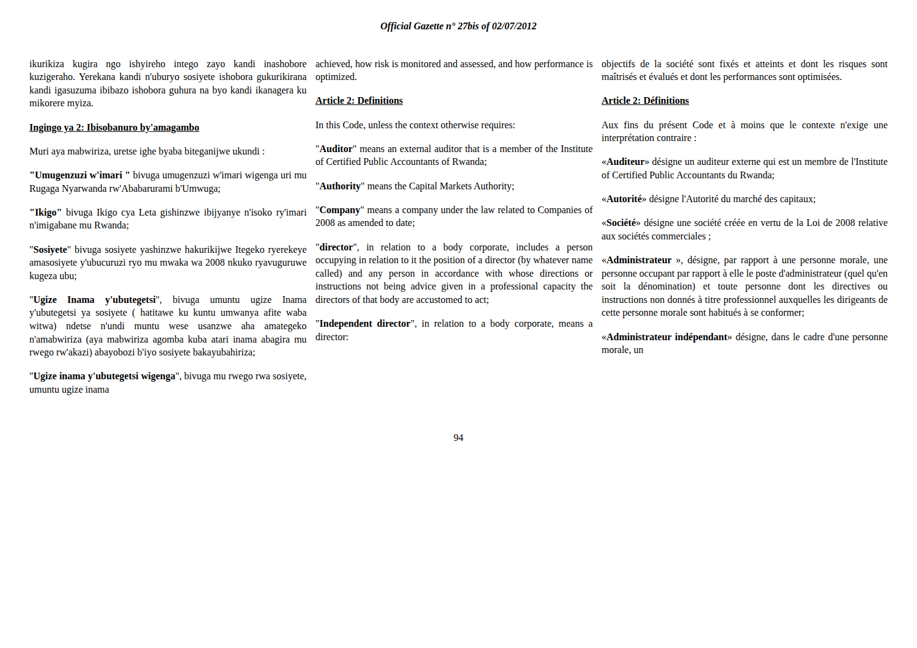Official Gazette n° 27bis of 02/07/2012
| ikurikiza kugira ngo ishyireho intego zayo kandi inashobore kuzigeraho. Yerekana kandi n'uburyo sosiyete ishobora gukurikirana kandi igasuzuma ibibazo ishobora guhura na byo kandi ikanagera ku mikorere myiza. Ingingo ya 2: Ibisobanuro by'amagambo Muri aya mabwiriza, uretse ighe byaba biteganijwe ukundi : "Umugenzuzi w'imari " bivuga umugenzuzi w'imari wigenga uri mu Rugaga Nyarwanda rw'Ababarurami b'Umwuga; "Ikigo" bivuga Ikigo cya Leta gishinzwe ibijyanye n'isoko ry'imari n'imigabane mu Rwanda; " Sosiyete " bivuga sosiyete yashinzwe hakurikijwe Itegeko ryerekeye amasosiyete y'ubucuruzi ryo mu mwaka wa 2008 nkuko ryavuguruwe kugeza ubu; " Ugize Inama y'ubutegetsi ", bivuga umuntu ugize Inama y'ubutegetsi ya sosiyete ( hatitawe ku kuntu umwanya afite waba witwa) ndetse n'undi muntu wese usanzwe aha amategeko n'amabwiriza (aya mabwiriza agomba kuba atari inama abagira mu rwego rw'akazi) abayobozi b'iyo sosiyete bakayubahiriza; " Ugize inama y'ubutegetsi wigenga ", bivuga mu rwego rwa sosiyete, umuntu ugize inama | achieved, how risk is monitored and assessed, and how performance is optimized. Article 2: Definitions In this Code, unless the context otherwise requires: " Auditor " means an external auditor that is a member of the Institute of Certified Public Accountants of Rwanda; " Authority " means the Capital Markets Authority; " Company " means a company under the law related to Companies of 2008 as amended to date; " director ", in relation to a body corporate, includes a person occupying in relation to it the position of a director (by whatever name called) and any person in accordance with whose directions or instructions not being advice given in a professional capacity the directors of that body are accustomed to act; " Independent director ", in relation to a body corporate, means a director: | objectifs de la société sont fixés et atteints et dont les risques sont maîtrisés et évalués et dont les performances sont optimisées. Article 2: Définitions Aux fins du présent Code et à moins que le contexte n'exige une interprétation contraire : « Auditeur » désigne un auditeur externe qui est un membre de l'Institute of Certified Public Accountants du Rwanda; « Autorité » désigne l'Autorité du marché des capitaux; « Société » désigne une société créée en vertu de la Loi de 2008 relative aux sociétés commerciales ; « Administrateur », désigne, par rapport à une personne morale, une personne occupant par rapport à elle le poste d'administrateur (quel qu'en soit la dénomination) et toute personne dont les directives ou instructions non donnés à titre professionnel auxquelles les dirigeants de cette personne morale sont habitués à se conformer; « Administrateur indépendant » désigne, dans le cadre d'une personne morale, un |
94